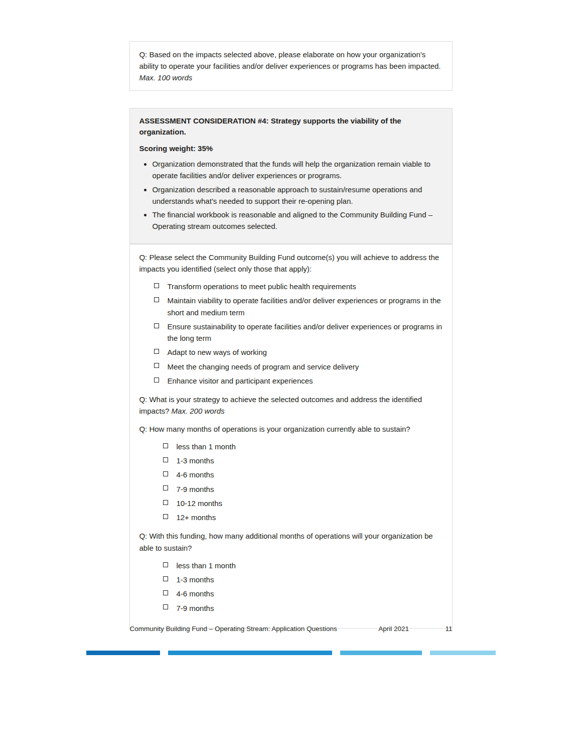Q: Based on the impacts selected above, please elaborate on how your organization’s ability to operate your facilities and/or deliver experiences or programs has been impacted. Max. 100 words
ASSESSMENT CONSIDERATION #4: Strategy supports the viability of the organization.
Scoring weight: 35%
Organization demonstrated that the funds will help the organization remain viable to operate facilities and/or deliver experiences or programs.
Organization described a reasonable approach to sustain/resume operations and understands what’s needed to support their re-opening plan.
The financial workbook is reasonable and aligned to the Community Building Fund – Operating stream outcomes selected.
Q: Please select the Community Building Fund outcome(s) you will achieve to address the impacts you identified (select only those that apply):
Transform operations to meet public health requirements
Maintain viability to operate facilities and/or deliver experiences or programs in the short and medium term
Ensure sustainability to operate facilities and/or deliver experiences or programs in the long term
Adapt to new ways of working
Meet the changing needs of program and service delivery
Enhance visitor and participant experiences
Q: What is your strategy to achieve the selected outcomes and address the identified impacts? Max. 200 words
Q: How many months of operations is your organization currently able to sustain?
less than 1 month
1-3 months
4-6 months
7-9 months
10-12 months
12+ months
Q: With this funding, how many additional months of operations will your organization be able to sustain?
less than 1 month
1-3 months
4-6 months
7-9 months
Community Building Fund – Operating Stream: Application Questions
April 2021
11